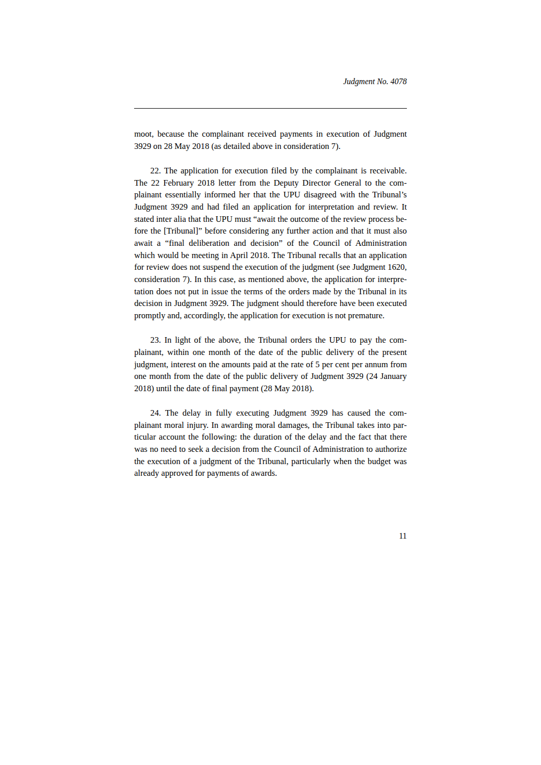Judgment No. 4078
moot, because the complainant received payments in execution of Judgment 3929 on 28 May 2018 (as detailed above in consideration 7).
22. The application for execution filed by the complainant is receivable. The 22 February 2018 letter from the Deputy Director General to the complainant essentially informed her that the UPU disagreed with the Tribunal’s Judgment 3929 and had filed an application for interpretation and review. It stated inter alia that the UPU must “await the outcome of the review process before the [Tribunal]” before considering any further action and that it must also await a “final deliberation and decision” of the Council of Administration which would be meeting in April 2018. The Tribunal recalls that an application for review does not suspend the execution of the judgment (see Judgment 1620, consideration 7). In this case, as mentioned above, the application for interpretation does not put in issue the terms of the orders made by the Tribunal in its decision in Judgment 3929. The judgment should therefore have been executed promptly and, accordingly, the application for execution is not premature.
23. In light of the above, the Tribunal orders the UPU to pay the complainant, within one month of the date of the public delivery of the present judgment, interest on the amounts paid at the rate of 5 per cent per annum from one month from the date of the public delivery of Judgment 3929 (24 January 2018) until the date of final payment (28 May 2018).
24. The delay in fully executing Judgment 3929 has caused the complainant moral injury. In awarding moral damages, the Tribunal takes into particular account the following: the duration of the delay and the fact that there was no need to seek a decision from the Council of Administration to authorize the execution of a judgment of the Tribunal, particularly when the budget was already approved for payments of awards.
11